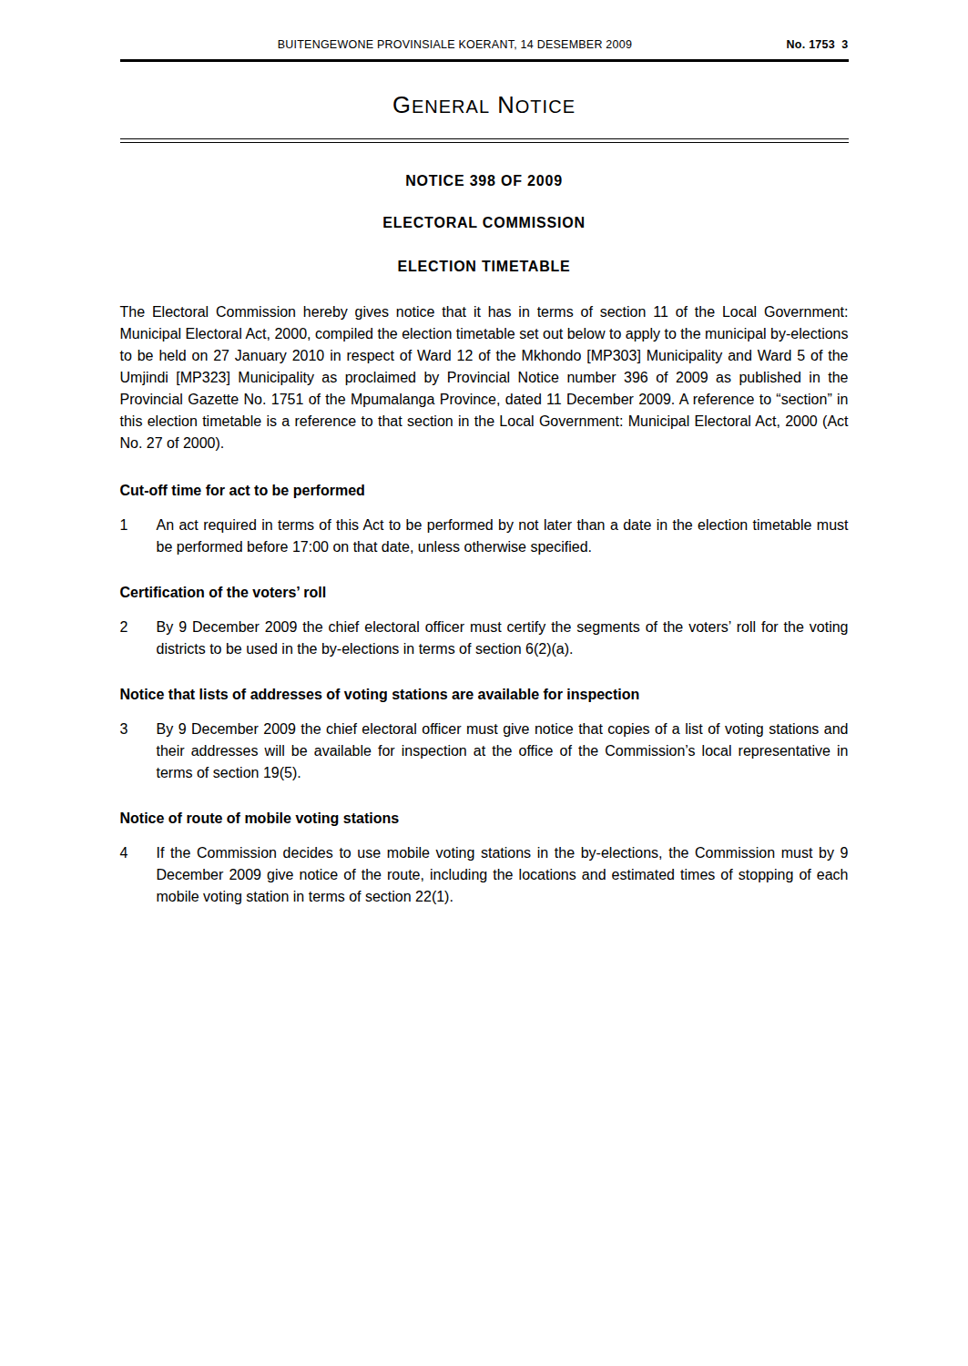Buitengewone Provinsiale Koerant, 14 Desember 2009 No. 1753 3
GENERAL NOTICE
NOTICE 398 OF 2009
ELECTORAL COMMISSION
ELECTION TIMETABLE
The Electoral Commission hereby gives notice that it has in terms of section 11 of the Local Government: Municipal Electoral Act, 2000, compiled the election timetable set out below to apply to the municipal by-elections to be held on 27 January 2010 in respect of Ward 12 of the Mkhondo [MP303] Municipality and Ward 5 of the Umjindi [MP323] Municipality as proclaimed by Provincial Notice number 396 of 2009 as published in the Provincial Gazette No. 1751 of the Mpumalanga Province, dated 11 December 2009. A reference to “section” in this election timetable is a reference to that section in the Local Government: Municipal Electoral Act, 2000 (Act No. 27 of 2000).
Cut-off time for act to be performed
1 An act required in terms of this Act to be performed by not later than a date in the election timetable must be performed before 17:00 on that date, unless otherwise specified.
Certification of the voters’ roll
2 By 9 December 2009 the chief electoral officer must certify the segments of the voters’ roll for the voting districts to be used in the by-elections in terms of section 6(2)(a).
Notice that lists of addresses of voting stations are available for inspection
3 By 9 December 2009 the chief electoral officer must give notice that copies of a list of voting stations and their addresses will be available for inspection at the office of the Commission’s local representative in terms of section 19(5).
Notice of route of mobile voting stations
4 If the Commission decides to use mobile voting stations in the by-elections, the Commission must by 9 December 2009 give notice of the route, including the locations and estimated times of stopping of each mobile voting station in terms of section 22(1).